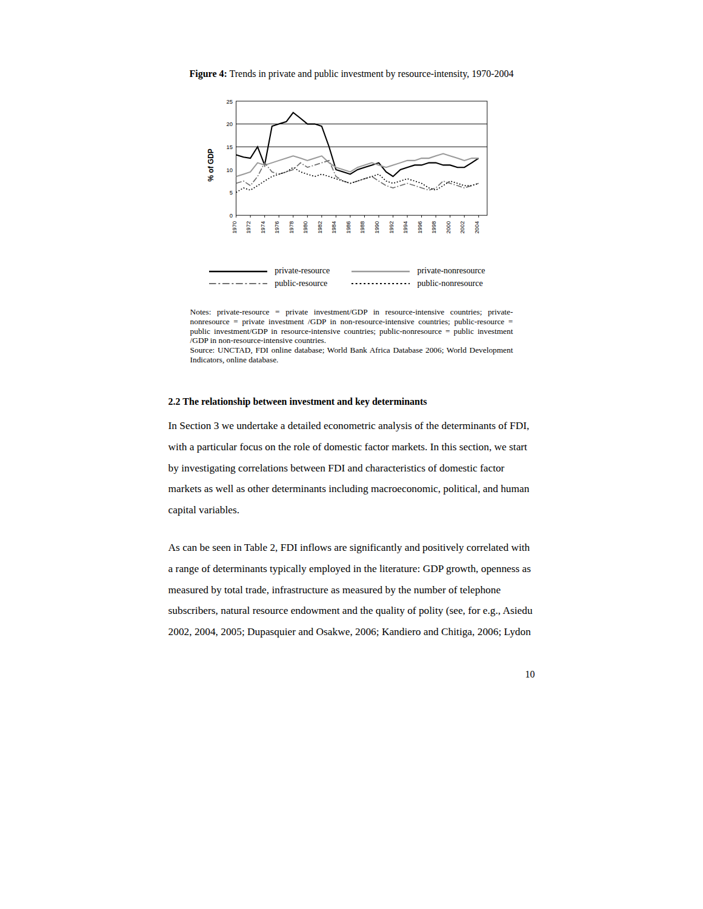Figure 4: Trends in private and public investment by resource-intensity, 1970-2004
% of GDP 25 20 15 10 5 0 1970 1972 1974 1976 1978 1980 1982 1984 1986 1988 1990 1992 1994 1996 1998 2000 2002 2004
| | private-resource | | private-nonresource |
| | public-resource | | public-nonresource |
Notes: private-resource = private investment/GDP in resource-intensive countries; private-nonresource = private investment /GDP in non-resource-intensive countries; public-resource = public investment/GDP in resource-intensive countries; public-nonresource = public investment /GDP in non-resource-intensive countries.
Source: UNCTAD, FDI online database; World Bank Africa Database 2006; World Development Indicators, online database.
2.2 The relationship between investment and key determinants
In Section 3 we undertake a detailed econometric analysis of the determinants of FDI, with a particular focus on the role of domestic factor markets. In this section, we start by investigating correlations between FDI and characteristics of domestic factor markets as well as other determinants including macroeconomic, political, and human capital variables.
As can be seen in Table 2, FDI inflows are significantly and positively correlated with a range of determinants typically employed in the literature: GDP growth, openness as measured by total trade, infrastructure as measured by the number of telephone subscribers, natural resource endowment and the quality of polity (see, for e.g., Asiedu 2002, 2004, 2005; Dupasquier and Osakwe, 2006; Kandiero and Chitiga, 2006; Lydon
10